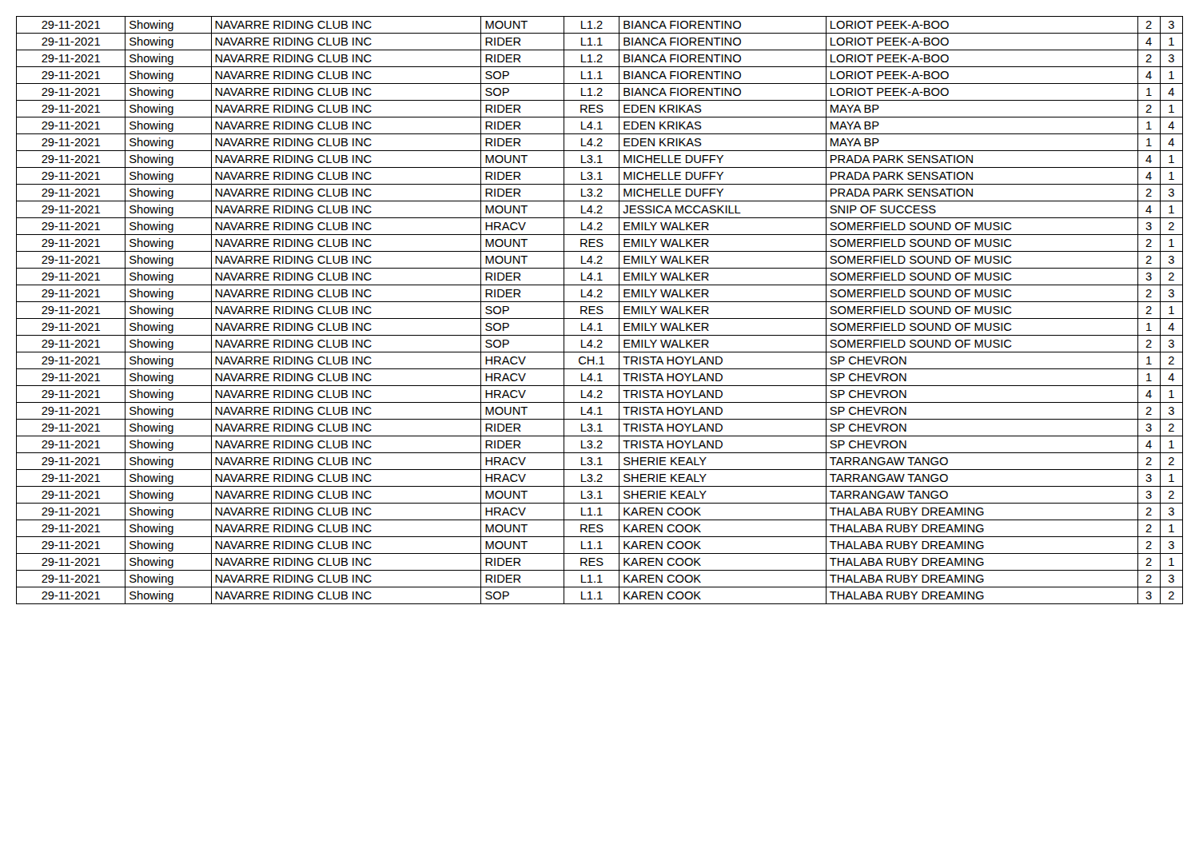| 29-11-2021 | Showing | NAVARRE RIDING CLUB INC | MOUNT | L1.2 | BIANCA FIORENTINO | LORIOT PEEK-A-BOO | 2 | 3 |
| 29-11-2021 | Showing | NAVARRE RIDING CLUB INC | RIDER | L1.1 | BIANCA FIORENTINO | LORIOT PEEK-A-BOO | 4 | 1 |
| 29-11-2021 | Showing | NAVARRE RIDING CLUB INC | RIDER | L1.2 | BIANCA FIORENTINO | LORIOT PEEK-A-BOO | 2 | 3 |
| 29-11-2021 | Showing | NAVARRE RIDING CLUB INC | SOP | L1.1 | BIANCA FIORENTINO | LORIOT PEEK-A-BOO | 4 | 1 |
| 29-11-2021 | Showing | NAVARRE RIDING CLUB INC | SOP | L1.2 | BIANCA FIORENTINO | LORIOT PEEK-A-BOO | 1 | 4 |
| 29-11-2021 | Showing | NAVARRE RIDING CLUB INC | RIDER | RES | EDEN KRIKAS | MAYA BP | 2 | 1 |
| 29-11-2021 | Showing | NAVARRE RIDING CLUB INC | RIDER | L4.1 | EDEN KRIKAS | MAYA BP | 1 | 4 |
| 29-11-2021 | Showing | NAVARRE RIDING CLUB INC | RIDER | L4.2 | EDEN KRIKAS | MAYA BP | 1 | 4 |
| 29-11-2021 | Showing | NAVARRE RIDING CLUB INC | MOUNT | L3.1 | MICHELLE DUFFY | PRADA PARK SENSATION | 4 | 1 |
| 29-11-2021 | Showing | NAVARRE RIDING CLUB INC | RIDER | L3.1 | MICHELLE DUFFY | PRADA PARK SENSATION | 4 | 1 |
| 29-11-2021 | Showing | NAVARRE RIDING CLUB INC | RIDER | L3.2 | MICHELLE DUFFY | PRADA PARK SENSATION | 2 | 3 |
| 29-11-2021 | Showing | NAVARRE RIDING CLUB INC | MOUNT | L4.2 | JESSICA MCCASKILL | SNIP OF SUCCESS | 4 | 1 |
| 29-11-2021 | Showing | NAVARRE RIDING CLUB INC | HRACV | L4.2 | EMILY WALKER | SOMERFIELD SOUND OF MUSIC | 3 | 2 |
| 29-11-2021 | Showing | NAVARRE RIDING CLUB INC | MOUNT | RES | EMILY WALKER | SOMERFIELD SOUND OF MUSIC | 2 | 1 |
| 29-11-2021 | Showing | NAVARRE RIDING CLUB INC | MOUNT | L4.2 | EMILY WALKER | SOMERFIELD SOUND OF MUSIC | 2 | 3 |
| 29-11-2021 | Showing | NAVARRE RIDING CLUB INC | RIDER | L4.1 | EMILY WALKER | SOMERFIELD SOUND OF MUSIC | 3 | 2 |
| 29-11-2021 | Showing | NAVARRE RIDING CLUB INC | RIDER | L4.2 | EMILY WALKER | SOMERFIELD SOUND OF MUSIC | 2 | 3 |
| 29-11-2021 | Showing | NAVARRE RIDING CLUB INC | SOP | RES | EMILY WALKER | SOMERFIELD SOUND OF MUSIC | 2 | 1 |
| 29-11-2021 | Showing | NAVARRE RIDING CLUB INC | SOP | L4.1 | EMILY WALKER | SOMERFIELD SOUND OF MUSIC | 1 | 4 |
| 29-11-2021 | Showing | NAVARRE RIDING CLUB INC | SOP | L4.2 | EMILY WALKER | SOMERFIELD SOUND OF MUSIC | 2 | 3 |
| 29-11-2021 | Showing | NAVARRE RIDING CLUB INC | HRACV | CH.1 | TRISTA HOYLAND | SP CHEVRON | 1 | 2 |
| 29-11-2021 | Showing | NAVARRE RIDING CLUB INC | HRACV | L4.1 | TRISTA HOYLAND | SP CHEVRON | 1 | 4 |
| 29-11-2021 | Showing | NAVARRE RIDING CLUB INC | HRACV | L4.2 | TRISTA HOYLAND | SP CHEVRON | 4 | 1 |
| 29-11-2021 | Showing | NAVARRE RIDING CLUB INC | MOUNT | L4.1 | TRISTA HOYLAND | SP CHEVRON | 2 | 3 |
| 29-11-2021 | Showing | NAVARRE RIDING CLUB INC | RIDER | L3.1 | TRISTA HOYLAND | SP CHEVRON | 3 | 2 |
| 29-11-2021 | Showing | NAVARRE RIDING CLUB INC | RIDER | L3.2 | TRISTA HOYLAND | SP CHEVRON | 4 | 1 |
| 29-11-2021 | Showing | NAVARRE RIDING CLUB INC | HRACV | L3.1 | SHERIE KEALY | TARRANGAW TANGO | 2 | 2 |
| 29-11-2021 | Showing | NAVARRE RIDING CLUB INC | HRACV | L3.2 | SHERIE KEALY | TARRANGAW TANGO | 3 | 1 |
| 29-11-2021 | Showing | NAVARRE RIDING CLUB INC | MOUNT | L3.1 | SHERIE KEALY | TARRANGAW TANGO | 3 | 2 |
| 29-11-2021 | Showing | NAVARRE RIDING CLUB INC | HRACV | L1.1 | KAREN COOK | THALABA RUBY DREAMING | 2 | 3 |
| 29-11-2021 | Showing | NAVARRE RIDING CLUB INC | MOUNT | RES | KAREN COOK | THALABA RUBY DREAMING | 2 | 1 |
| 29-11-2021 | Showing | NAVARRE RIDING CLUB INC | MOUNT | L1.1 | KAREN COOK | THALABA RUBY DREAMING | 2 | 3 |
| 29-11-2021 | Showing | NAVARRE RIDING CLUB INC | RIDER | RES | KAREN COOK | THALABA RUBY DREAMING | 2 | 1 |
| 29-11-2021 | Showing | NAVARRE RIDING CLUB INC | RIDER | L1.1 | KAREN COOK | THALABA RUBY DREAMING | 2 | 3 |
| 29-11-2021 | Showing | NAVARRE RIDING CLUB INC | SOP | L1.1 | KAREN COOK | THALABA RUBY DREAMING | 3 | 2 |